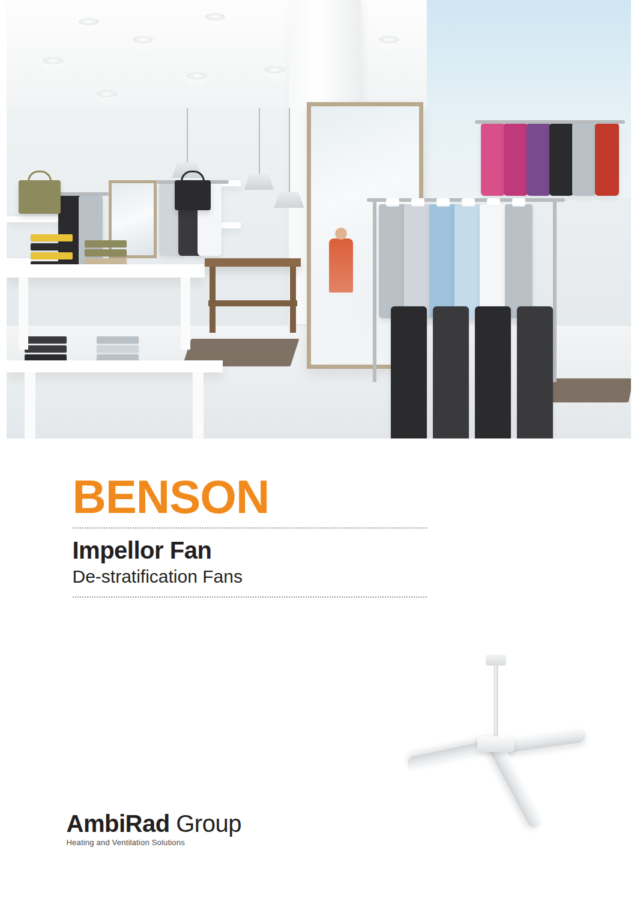BENSON
Impellor Fan
De-stratification Fans
AmbiRad Group
Heating and Ventilation Solutions